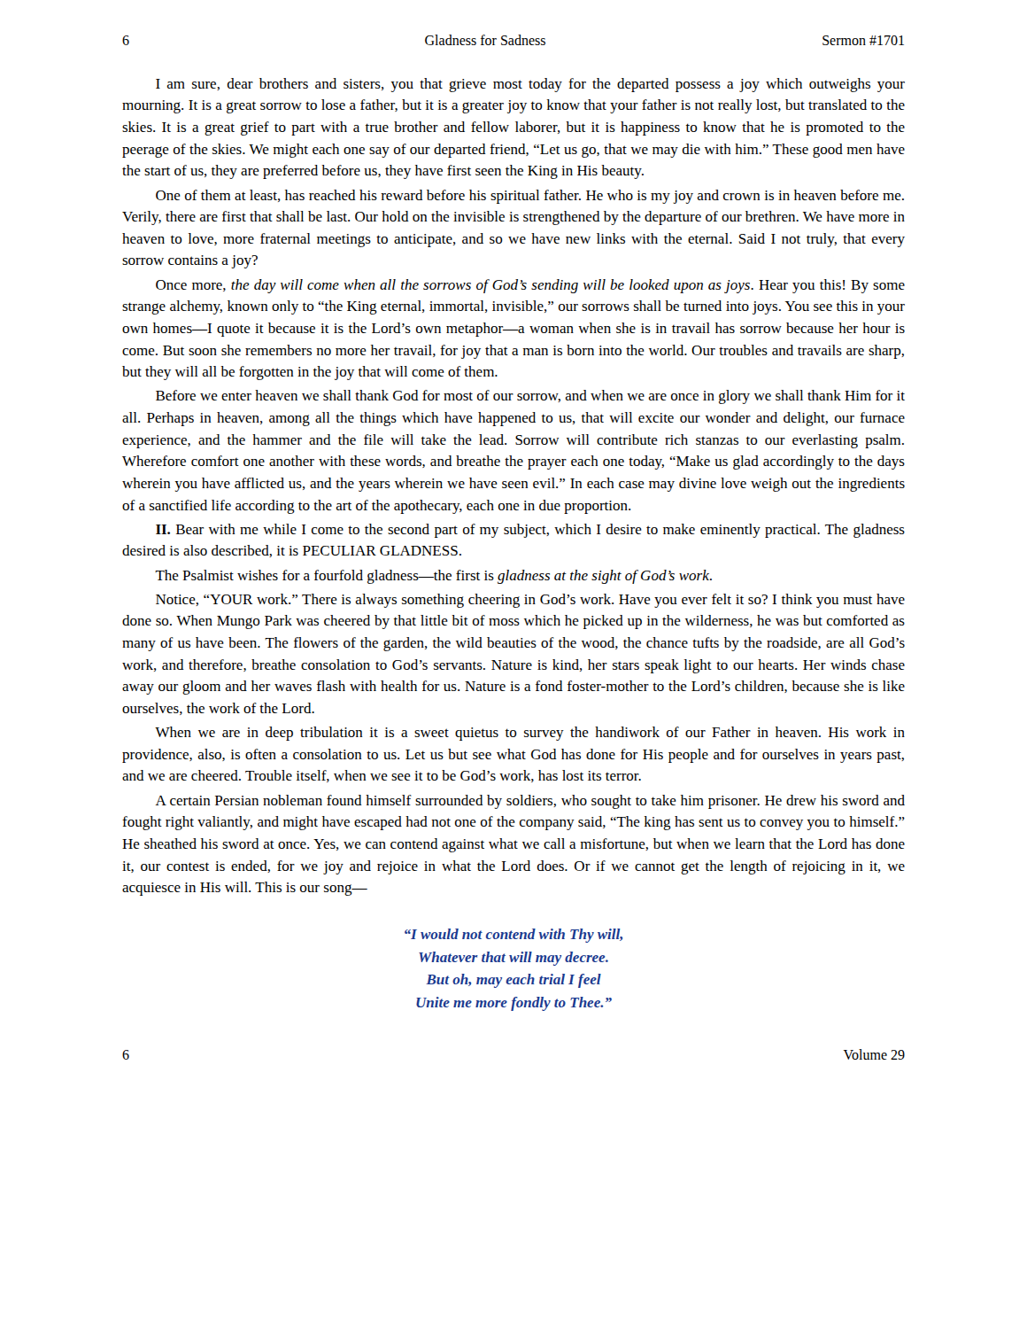6
Gladness for Sadness
Sermon #1701
I am sure, dear brothers and sisters, you that grieve most today for the departed possess a joy which outweighs your mourning. It is a great sorrow to lose a father, but it is a greater joy to know that your father is not really lost, but translated to the skies. It is a great grief to part with a true brother and fellow laborer, but it is happiness to know that he is promoted to the peerage of the skies. We might each one say of our departed friend, “Let us go, that we may die with him.” These good men have the start of us, they are preferred before us, they have first seen the King in His beauty.
One of them at least, has reached his reward before his spiritual father. He who is my joy and crown is in heaven before me. Verily, there are first that shall be last. Our hold on the invisible is strengthened by the departure of our brethren. We have more in heaven to love, more fraternal meetings to anticipate, and so we have new links with the eternal. Said I not truly, that every sorrow contains a joy?
Once more, the day will come when all the sorrows of God’s sending will be looked upon as joys. Hear you this! By some strange alchemy, known only to “the King eternal, immortal, invisible,” our sorrows shall be turned into joys. You see this in your own homes—I quote it because it is the Lord’s own metaphor—a woman when she is in travail has sorrow because her hour is come. But soon she remembers no more her travail, for joy that a man is born into the world. Our troubles and travails are sharp, but they will all be forgotten in the joy that will come of them.
Before we enter heaven we shall thank God for most of our sorrow, and when we are once in glory we shall thank Him for it all. Perhaps in heaven, among all the things which have happened to us, that will excite our wonder and delight, our furnace experience, and the hammer and the file will take the lead. Sorrow will contribute rich stanzas to our everlasting psalm. Wherefore comfort one another with these words, and breathe the prayer each one today, “Make us glad accordingly to the days wherein you have afflicted us, and the years wherein we have seen evil.” In each case may divine love weigh out the ingredients of a sanctified life according to the art of the apothecary, each one in due proportion.
II. Bear with me while I come to the second part of my subject, which I desire to make eminently practical. The gladness desired is also described, it is PECULIAR GLADNESS.
The Psalmist wishes for a fourfold gladness—the first is gladness at the sight of God’s work.
Notice, “YOUR work.” There is always something cheering in God’s work. Have you ever felt it so? I think you must have done so. When Mungo Park was cheered by that little bit of moss which he picked up in the wilderness, he was but comforted as many of us have been. The flowers of the garden, the wild beauties of the wood, the chance tufts by the roadside, are all God’s work, and therefore, breathe consolation to God’s servants. Nature is kind, her stars speak light to our hearts. Her winds chase away our gloom and her waves flash with health for us. Nature is a fond foster-mother to the Lord’s children, because she is like ourselves, the work of the Lord.
When we are in deep tribulation it is a sweet quietus to survey the handiwork of our Father in heaven. His work in providence, also, is often a consolation to us. Let us but see what God has done for His people and for ourselves in years past, and we are cheered. Trouble itself, when we see it to be God’s work, has lost its terror.
A certain Persian nobleman found himself surrounded by soldiers, who sought to take him prisoner. He drew his sword and fought right valiantly, and might have escaped had not one of the company said, “The king has sent us to convey you to himself.” He sheathed his sword at once. Yes, we can contend against what we call a misfortune, but when we learn that the Lord has done it, our contest is ended, for we joy and rejoice in what the Lord does. Or if we cannot get the length of rejoicing in it, we acquiesce in His will. This is our song—
“I would not contend with Thy will,
Whatever that will may decree.
But oh, may each trial I feel
Unite me more fondly to Thee.”
6
Volume 29